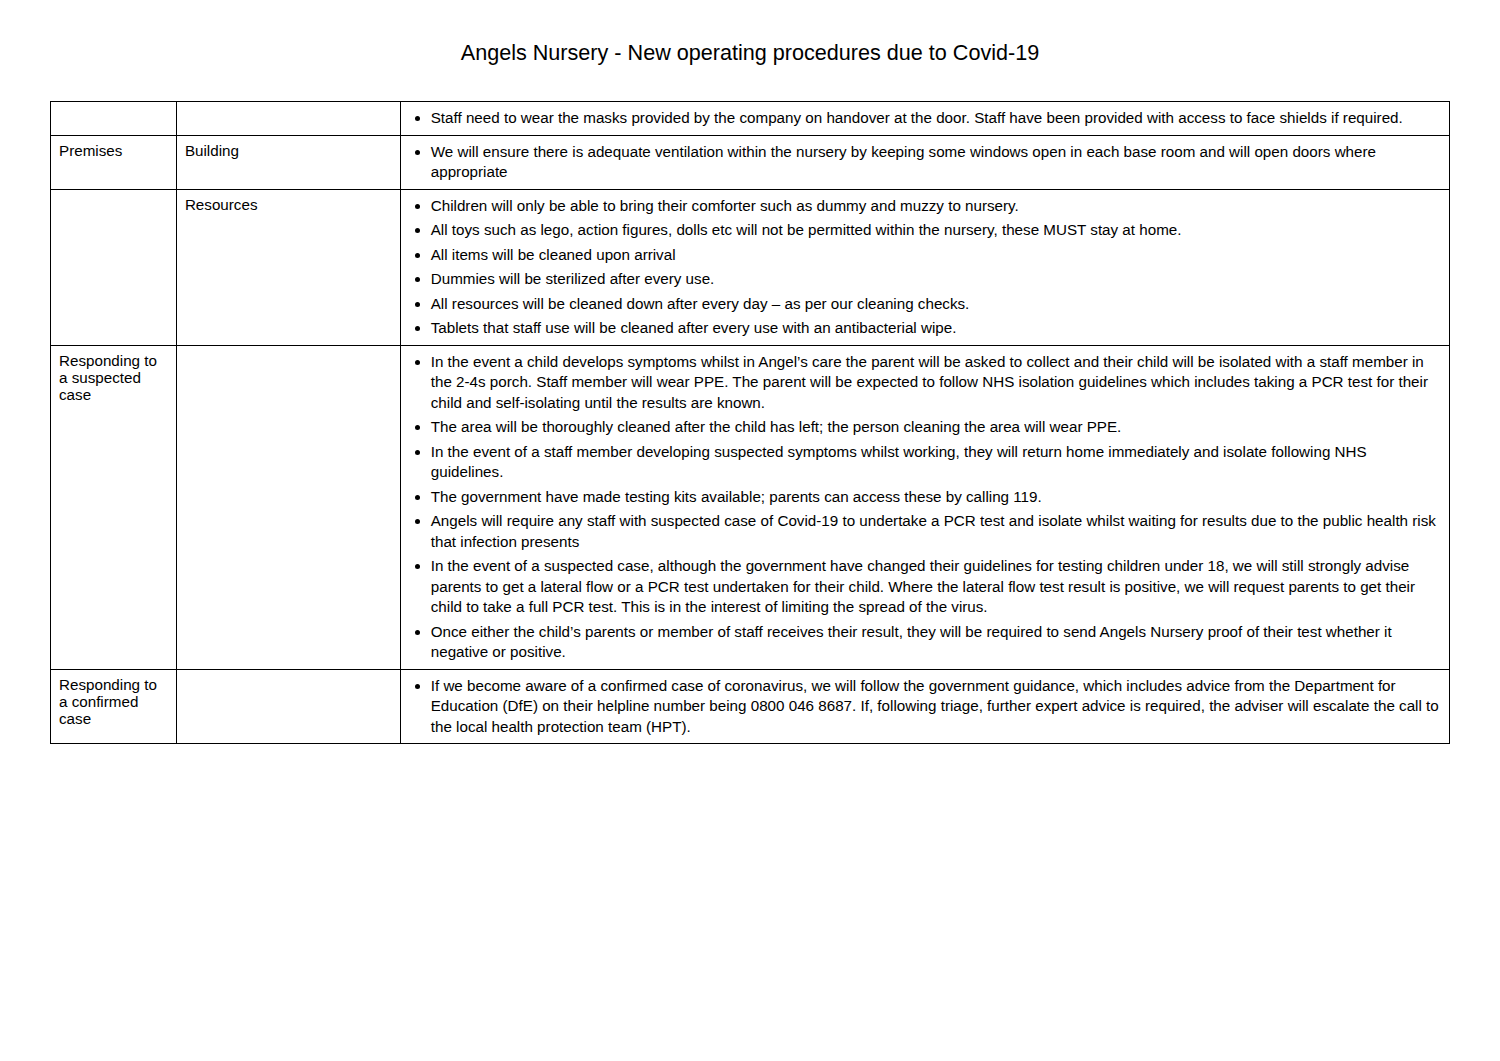Angels Nursery - New operating procedures due to Covid-19
| | | Staff need to wear the masks provided by the company on handover at the door. Staff have been provided with access to face shields if required. |
| Premises | Building | We will ensure there is adequate ventilation within the nursery by keeping some windows open in each base room and will open doors where appropriate |
| | Resources | Children will only be able to bring their comforter such as dummy and muzzy to nursery. All toys such as lego, action figures, dolls etc will not be permitted within the nursery, these MUST stay at home. All items will be cleaned upon arrival Dummies will be sterilized after every use. All resources will be cleaned down after every day – as per our cleaning checks. Tablets that staff use will be cleaned after every use with an antibacterial wipe. |
| Responding to a suspected case | | In the event a child develops symptoms whilst in Angel’s care the parent will be asked to collect and their child will be isolated with a staff member in the 2-4s porch. Staff member will wear PPE. The parent will be expected to follow NHS isolation guidelines which includes taking a PCR test for their child and self-isolating until the results are known. The area will be thoroughly cleaned after the child has left; the person cleaning the area will wear PPE. In the event of a staff member developing suspected symptoms whilst working, they will return home immediately and isolate following NHS guidelines. The government have made testing kits available; parents can access these by calling 119. Angels will require any staff with suspected case of Covid-19 to undertake a PCR test and isolate whilst waiting for results due to the public health risk that infection presents In the event of a suspected case, although the government have changed their guidelines for testing children under 18, we will still strongly advise parents to get a lateral flow or a PCR test undertaken for their child. Where the lateral flow test result is positive, we will request parents to get their child to take a full PCR test. This is in the interest of limiting the spread of the virus. Once either the child’s parents or member of staff receives their result, they will be required to send Angels Nursery proof of their test whether it negative or positive. |
| Responding to a confirmed case | | If we become aware of a confirmed case of coronavirus, we will follow the government guidance, which includes advice from the Department for Education (DfE) on their helpline number being 0800 046 8687. If, following triage, further expert advice is required, the adviser will escalate the call to the local health protection team (HPT). |